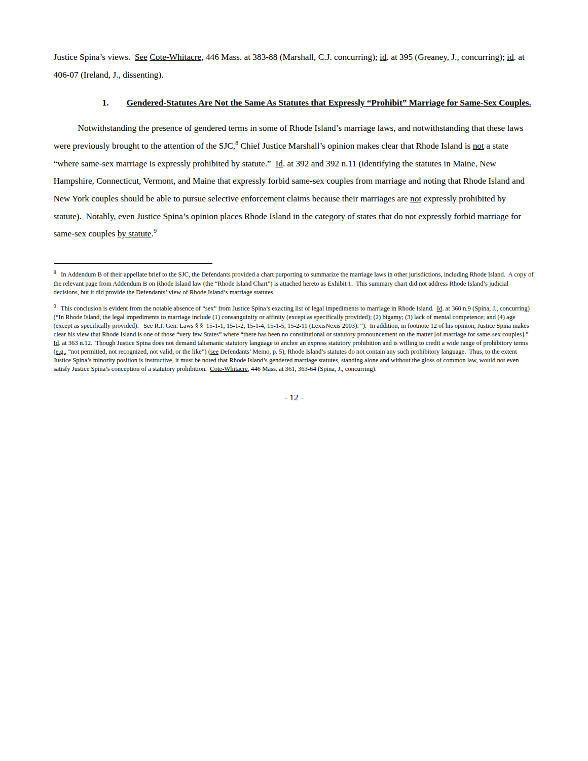Justice Spina’s views. See Cote-Whitacre, 446 Mass. at 383-88 (Marshall, C.J. concurring); id. at 395 (Greaney, J., concurring); id. at 406-07 (Ireland, J., dissenting).
1. Gendered-Statutes Are Not the Same As Statutes that Expressly “Prohibit” Marriage for Same-Sex Couples.
Notwithstanding the presence of gendered terms in some of Rhode Island’s marriage laws, and notwithstanding that these laws were previously brought to the attention of the SJC,8 Chief Justice Marshall’s opinion makes clear that Rhode Island is not a state “where same-sex marriage is expressly prohibited by statute.” Id. at 392 and 392 n.11 (identifying the statutes in Maine, New Hampshire, Connecticut, Vermont, and Maine that expressly forbid same-sex couples from marriage and noting that Rhode Island and New York couples should be able to pursue selective enforcement claims because their marriages are not expressly prohibited by statute). Notably, even Justice Spina’s opinion places Rhode Island in the category of states that do not expressly forbid marriage for same-sex couples by statute.9
8 In Addendum B of their appellate brief to the SJC, the Defendants provided a chart purporting to summarize the marriage laws in other jurisdictions, including Rhode Island. A copy of the relevant page from Addendum B on Rhode Island law (the “Rhode Island Chart”) is attached hereto as Exhibit 1. This summary chart did not address Rhode Island’s judicial decisions, but it did provide the Defendants’ view of Rhode Island’s marriage statutes.
9 This conclusion is evident from the notable absence of “sex” from Justice Spina’s exacting list of legal impediments to marriage in Rhode Island. Id. at 360 n.9 (Spina, J., concurring) (“In Rhode Island, the legal impediments to marriage include (1) consanguinity or affinity (except as specifically provided); (2) bigamy; (3) lack of mental competence; and (4) age (except as specifically provided). See R.I. Gen. Laws § § 15-1-1, 15-1-2, 15-1-4, 15-1-5, 15-2-11 (LexisNexis 2003). ”). In addition, in footnote 12 of his opinion, Justice Spina makes clear his view that Rhode Island is one of those “very few States” where “there has been no constitutional or statutory pronouncement on the matter [of marriage for same-sex couples].” Id. at 363 n.12. Though Justice Spina does not demand talismanic statutory language to anchor an express statutory prohibition and is willing to credit a wide range of prohibitory terms (e.g., “not permitted, not recognized, not valid, or the like”) (see Defendants’ Memo, p. 5), Rhode Island’s statutes do not contain any such prohibitory language. Thus, to the extent Justice Spina’s minority position is instructive, it must be noted that Rhode Island’s gendered marriage statutes, standing alone and without the gloss of common law, would not even satisfy Justice Spina’s conception of a statutory prohibition. Cote-Whitacre, 446 Mass. at 361, 363-64 (Spina, J., concurring).
- 12 -